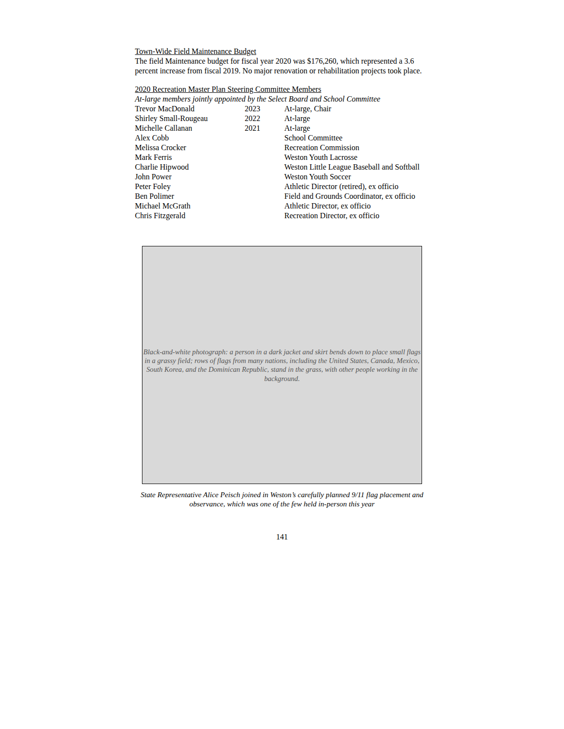Town-Wide Field Maintenance Budget
The field Maintenance budget for fiscal year 2020 was $176,260, which represented a 3.6 percent increase from fiscal 2019. No major renovation or rehabilitation projects took place.
2020 Recreation Master Plan Steering Committee Members
At-large members jointly appointed by the Select Board and School Committee
| Trevor MacDonald | 2023 | At-large, Chair |
| Shirley Small-Rougeau | 2022 | At-large |
| Michelle Callanan | 2021 | At-large |
| Alex Cobb | | School Committee |
| Melissa Crocker | | Recreation Commission |
| Mark Ferris | | Weston Youth Lacrosse |
| Charlie Hipwood | | Weston Little League Baseball and Softball |
| John Power | | Weston Youth Soccer |
| Peter Foley | | Athletic Director (retired), ex officio |
| Ben Polimer | | Field and Grounds Coordinator, ex officio |
| Michael McGrath | | Athletic Director, ex officio |
| Chris Fitzgerald | | Recreation Director, ex officio |
Black-and-white photograph: a person in a dark jacket and skirt bends down to place small flags in a grassy field; rows of flags from many nations, including the United States, Canada, Mexico, South Korea, and the Dominican Republic, stand in the grass, with other people working in the background.
State Representative Alice Peisch joined in Weston’s carefully planned 9/11 flag placement and observance, which was one of the few held in-person this year
141